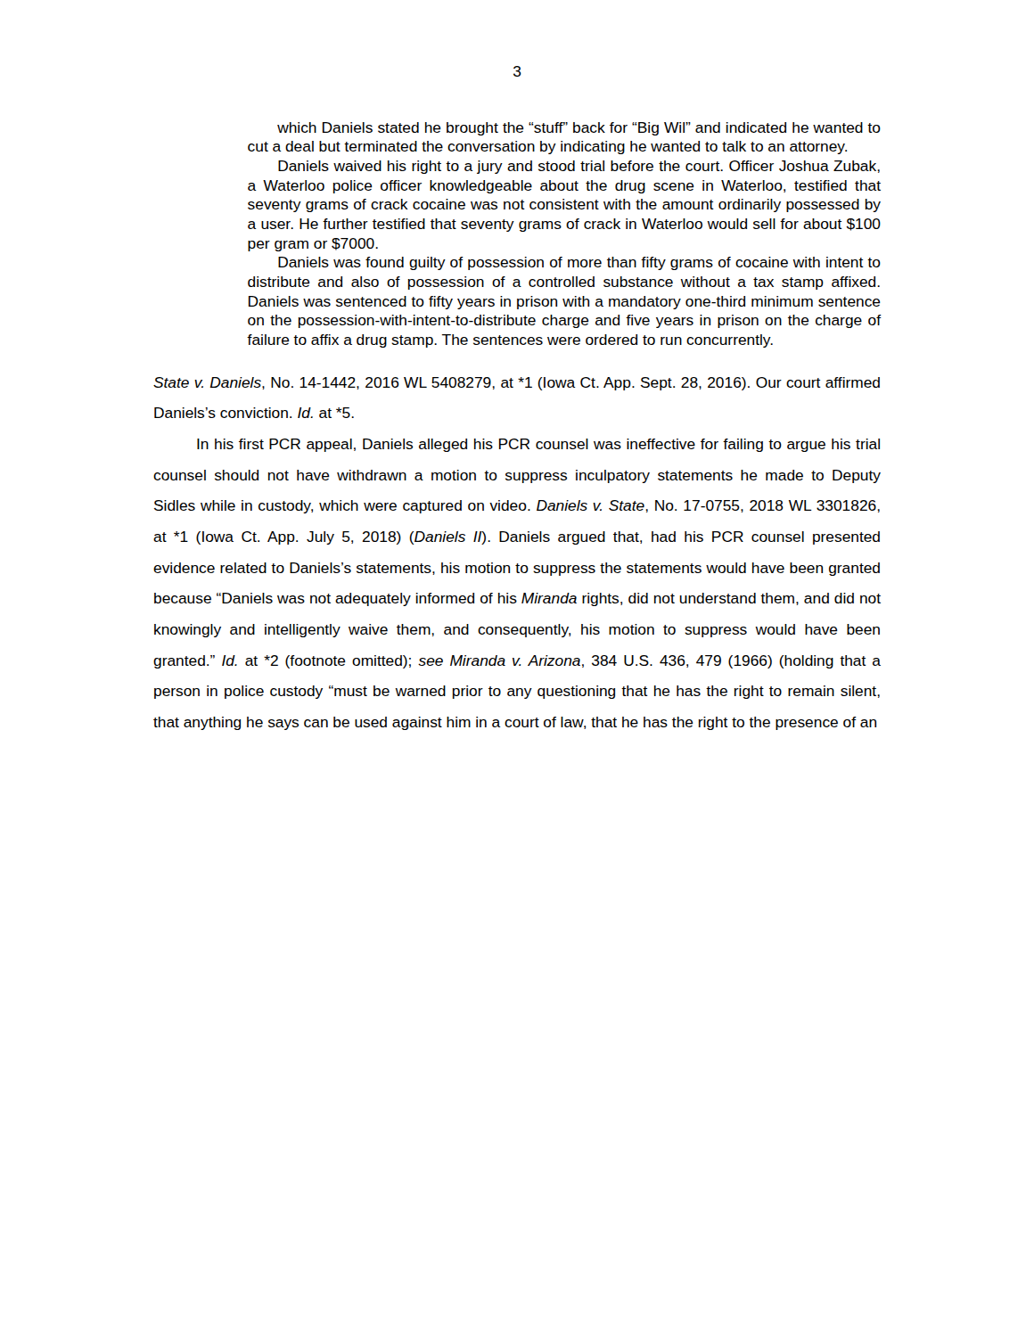3
which Daniels stated he brought the “stuff” back for “Big Wil” and indicated he wanted to cut a deal but terminated the conversation by indicating he wanted to talk to an attorney.
Daniels waived his right to a jury and stood trial before the court. Officer Joshua Zubak, a Waterloo police officer knowledgeable about the drug scene in Waterloo, testified that seventy grams of crack cocaine was not consistent with the amount ordinarily possessed by a user. He further testified that seventy grams of crack in Waterloo would sell for about $100 per gram or $7000.
Daniels was found guilty of possession of more than fifty grams of cocaine with intent to distribute and also of possession of a controlled substance without a tax stamp affixed. Daniels was sentenced to fifty years in prison with a mandatory one-third minimum sentence on the possession-with-intent-to-distribute charge and five years in prison on the charge of failure to affix a drug stamp. The sentences were ordered to run concurrently.
State v. Daniels, No. 14-1442, 2016 WL 5408279, at *1 (Iowa Ct. App. Sept. 28, 2016). Our court affirmed Daniels’s conviction. Id. at *5.
In his first PCR appeal, Daniels alleged his PCR counsel was ineffective for failing to argue his trial counsel should not have withdrawn a motion to suppress inculpatory statements he made to Deputy Sidles while in custody, which were captured on video. Daniels v. State, No. 17-0755, 2018 WL 3301826, at *1 (Iowa Ct. App. July 5, 2018) (Daniels II). Daniels argued that, had his PCR counsel presented evidence related to Daniels’s statements, his motion to suppress the statements would have been granted because “Daniels was not adequately informed of his Miranda rights, did not understand them, and did not knowingly and intelligently waive them, and consequently, his motion to suppress would have been granted.” Id. at *2 (footnote omitted); see Miranda v. Arizona, 384 U.S. 436, 479 (1966) (holding that a person in police custody “must be warned prior to any questioning that he has the right to remain silent, that anything he says can be used against him in a court of law, that he has the right to the presence of an